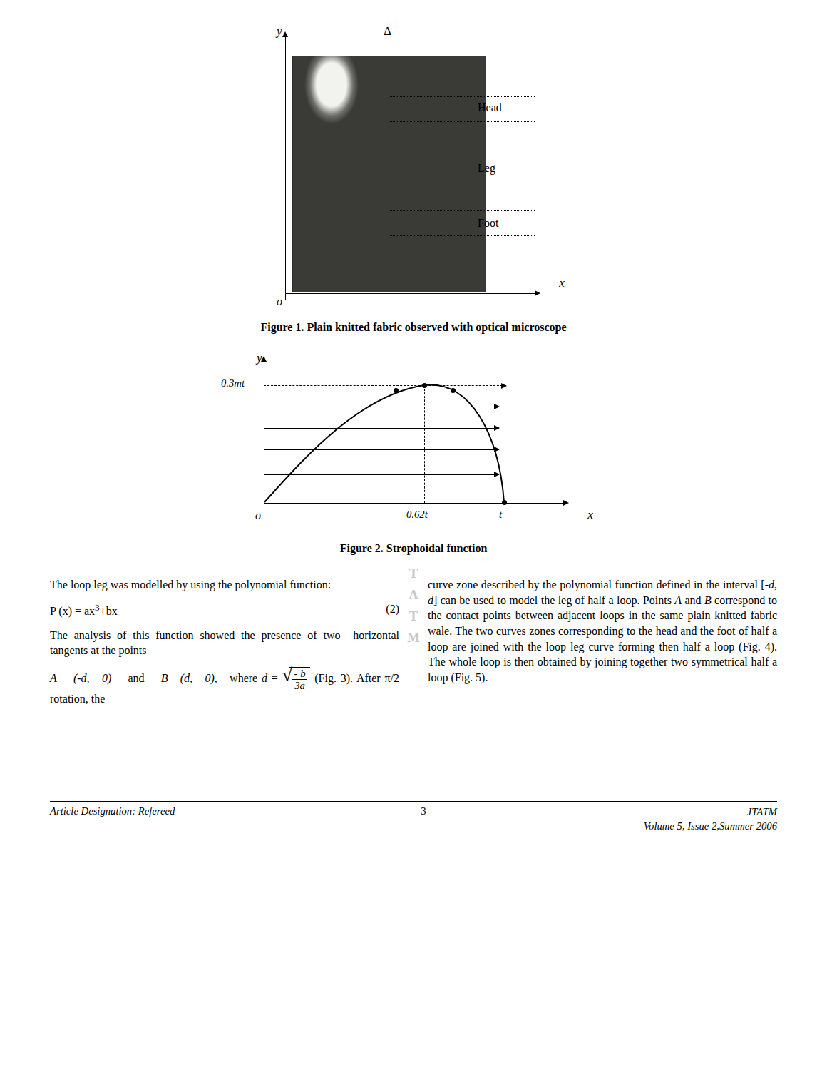y
Δ
x o
Head Leg Foot
Figure 1. Plain knitted fabric observed with optical microscope
y
0.3mt
x o 0.62t t
Figure 2. Strophoidal function
T
A
T
M
The loop leg was modelled by using the polynomial function:
P (x) = ax3+bx (2)
The analysis of this function showed the presence of two horizontal tangents at the points
A (-d, 0) and B (d, 0), where d = - b 3a (Fig. 3). After π/2 rotation, the
curve zone described by the polynomial function defined in the interval [-d, d] can be used to model the leg of half a loop. Points A and B correspond to the contact points between adjacent loops in the same plain knitted fabric wale. The two curves zones corresponding to the head and the foot of half a loop are joined with the loop leg curve forming then half a loop (Fig. 4). The whole loop is then obtained by joining together two symmetrical half a loop (Fig. 5).
Article Designation: Refereed
3
JTATM
Volume 5, Issue 2,Summer 2006